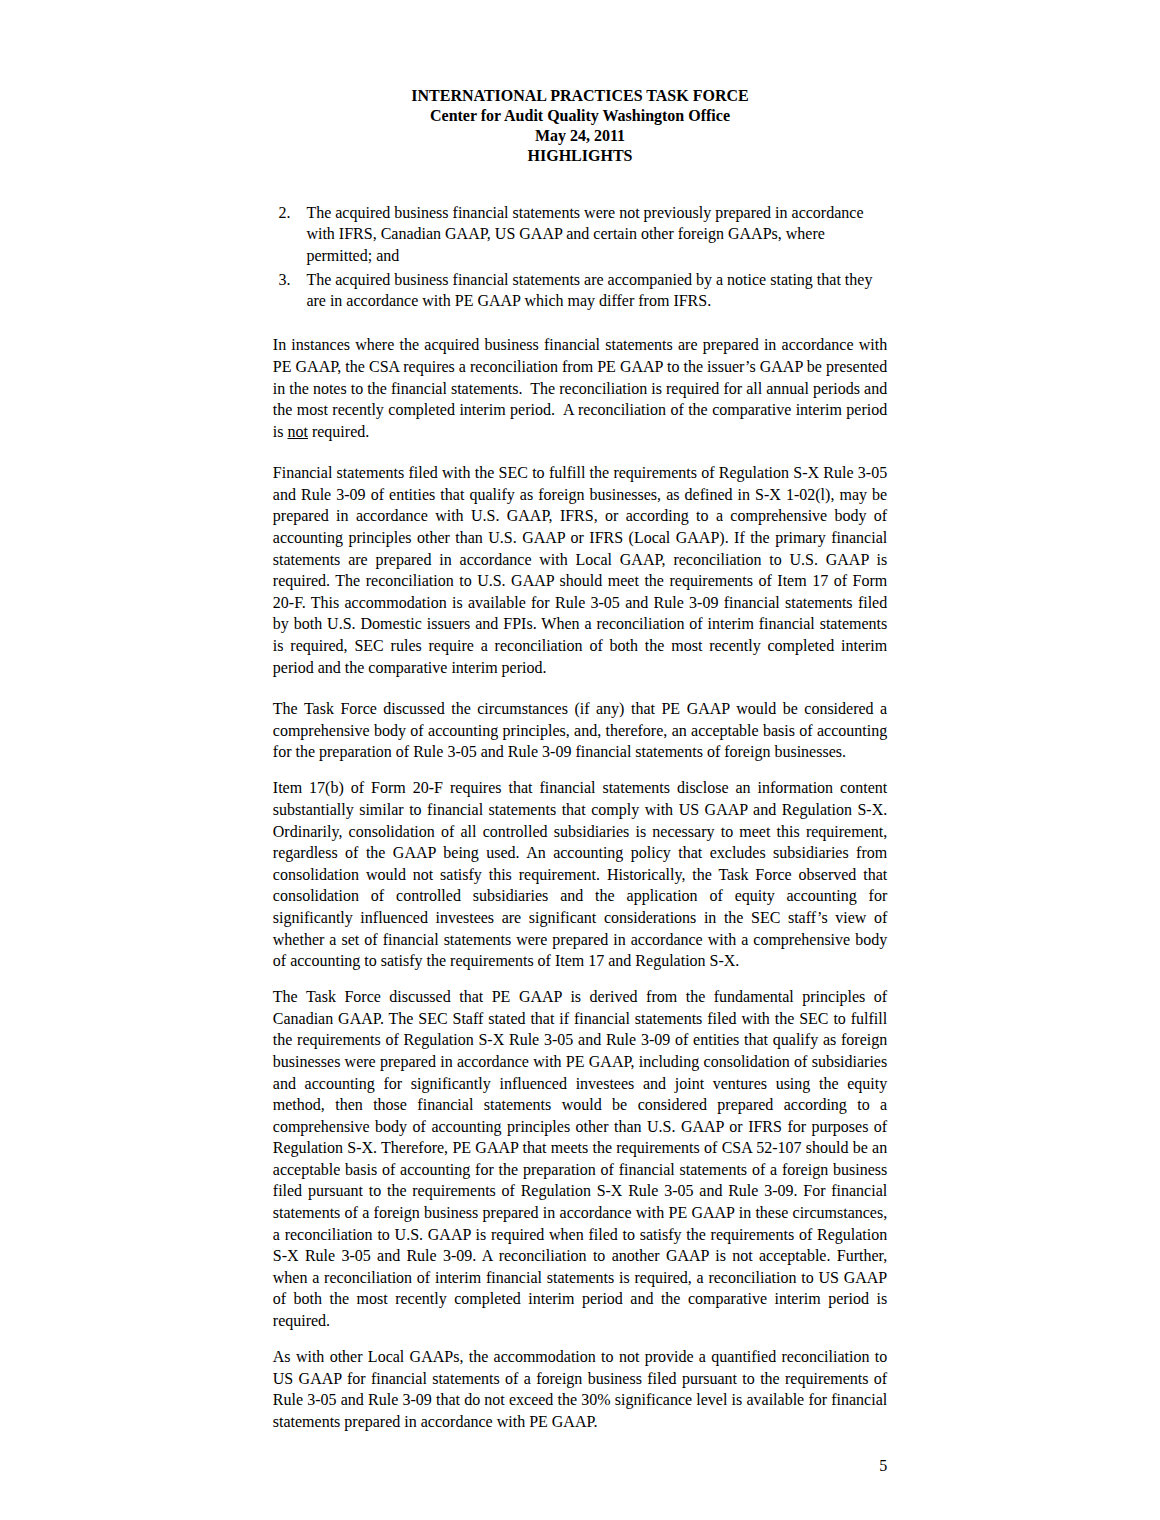INTERNATIONAL PRACTICES TASK FORCE
Center for Audit Quality Washington Office
May 24, 2011
HIGHLIGHTS
2. The acquired business financial statements were not previously prepared in accordance with IFRS, Canadian GAAP, US GAAP and certain other foreign GAAPs, where permitted; and
3. The acquired business financial statements are accompanied by a notice stating that they are in accordance with PE GAAP which may differ from IFRS.
In instances where the acquired business financial statements are prepared in accordance with PE GAAP, the CSA requires a reconciliation from PE GAAP to the issuer’s GAAP be presented in the notes to the financial statements. The reconciliation is required for all annual periods and the most recently completed interim period. A reconciliation of the comparative interim period is not required.
Financial statements filed with the SEC to fulfill the requirements of Regulation S-X Rule 3-05 and Rule 3-09 of entities that qualify as foreign businesses, as defined in S-X 1-02(l), may be prepared in accordance with U.S. GAAP, IFRS, or according to a comprehensive body of accounting principles other than U.S. GAAP or IFRS (Local GAAP). If the primary financial statements are prepared in accordance with Local GAAP, reconciliation to U.S. GAAP is required. The reconciliation to U.S. GAAP should meet the requirements of Item 17 of Form 20-F. This accommodation is available for Rule 3-05 and Rule 3-09 financial statements filed by both U.S. Domestic issuers and FPIs. When a reconciliation of interim financial statements is required, SEC rules require a reconciliation of both the most recently completed interim period and the comparative interim period.
The Task Force discussed the circumstances (if any) that PE GAAP would be considered a comprehensive body of accounting principles, and, therefore, an acceptable basis of accounting for the preparation of Rule 3-05 and Rule 3-09 financial statements of foreign businesses.
Item 17(b) of Form 20-F requires that financial statements disclose an information content substantially similar to financial statements that comply with US GAAP and Regulation S-X. Ordinarily, consolidation of all controlled subsidiaries is necessary to meet this requirement, regardless of the GAAP being used. An accounting policy that excludes subsidiaries from consolidation would not satisfy this requirement. Historically, the Task Force observed that consolidation of controlled subsidiaries and the application of equity accounting for significantly influenced investees are significant considerations in the SEC staff’s view of whether a set of financial statements were prepared in accordance with a comprehensive body of accounting to satisfy the requirements of Item 17 and Regulation S-X.
The Task Force discussed that PE GAAP is derived from the fundamental principles of Canadian GAAP. The SEC Staff stated that if financial statements filed with the SEC to fulfill the requirements of Regulation S-X Rule 3-05 and Rule 3-09 of entities that qualify as foreign businesses were prepared in accordance with PE GAAP, including consolidation of subsidiaries and accounting for significantly influenced investees and joint ventures using the equity method, then those financial statements would be considered prepared according to a comprehensive body of accounting principles other than U.S. GAAP or IFRS for purposes of Regulation S-X. Therefore, PE GAAP that meets the requirements of CSA 52-107 should be an acceptable basis of accounting for the preparation of financial statements of a foreign business filed pursuant to the requirements of Regulation S-X Rule 3-05 and Rule 3-09. For financial statements of a foreign business prepared in accordance with PE GAAP in these circumstances, a reconciliation to U.S. GAAP is required when filed to satisfy the requirements of Regulation S-X Rule 3-05 and Rule 3-09. A reconciliation to another GAAP is not acceptable. Further, when a reconciliation of interim financial statements is required, a reconciliation to US GAAP of both the most recently completed interim period and the comparative interim period is required.
As with other Local GAAPs, the accommodation to not provide a quantified reconciliation to US GAAP for financial statements of a foreign business filed pursuant to the requirements of Rule 3-05 and Rule 3-09 that do not exceed the 30% significance level is available for financial statements prepared in accordance with PE GAAP.
5